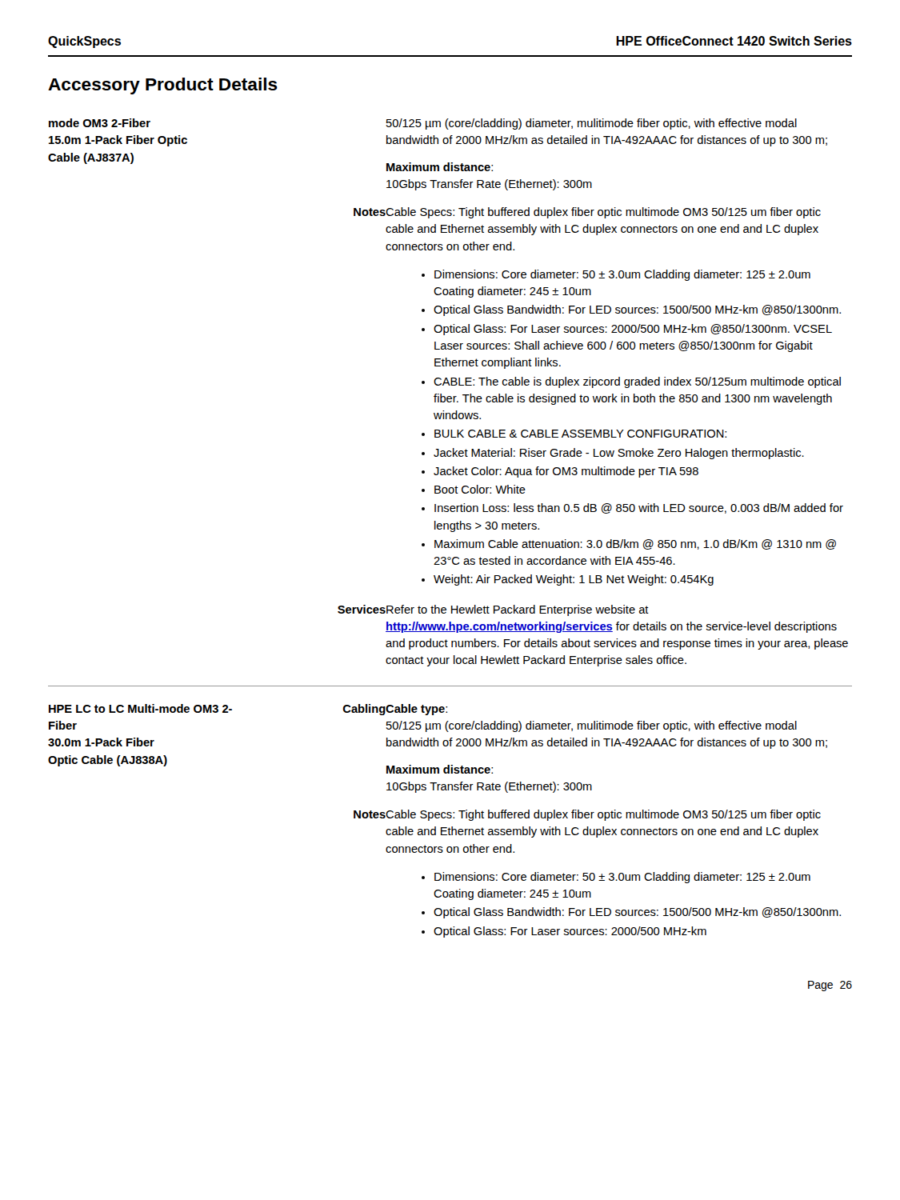QuickSpecs HPE OfficeConnect 1420 Switch Series
Accessory Product Details
| mode OM3 2-Fiber 15.0m 1-Pack Fiber Optic Cable (AJ837A) | | 50/125 µm (core/cladding) diameter, mulitimode fiber optic, with effective modal bandwidth of 2000 MHz/km as detailed in TIA-492AAAC for distances of up to 300 m; Maximum distance : 10Gbps Transfer Rate (Ethernet): 300m |
| | Notes | Cable Specs: Tight buffered duplex fiber optic multimode OM3 50/125 um fiber optic cable and Ethernet assembly with LC duplex connectors on one end and LC duplex connectors on other end. Dimensions: Core diameter: 50 ± 3.0um Cladding diameter: 125 ± 2.0um Coating diameter: 245 ± 10um Optical Glass Bandwidth: For LED sources: 1500/500 MHz-km @850/1300nm. Optical Glass: For Laser sources: 2000/500 MHz-km @850/1300nm. VCSEL Laser sources: Shall achieve 600 / 600 meters @850/1300nm for Gigabit Ethernet compliant links. CABLE: The cable is duplex zipcord graded index 50/125um multimode optical fiber. The cable is designed to work in both the 850 and 1300 nm wavelength windows. BULK CABLE & CABLE ASSEMBLY CONFIGURATION: Jacket Material: Riser Grade - Low Smoke Zero Halogen thermoplastic. Jacket Color: Aqua for OM3 multimode per TIA 598 Boot Color: White Insertion Loss: less than 0.5 dB @ 850 with LED source, 0.003 dB/M added for lengths > 30 meters. Maximum Cable attenuation: 3.0 dB/km @ 850 nm, 1.0 dB/Km @ 1310 nm @ 23°C as tested in accordance with EIA 455-46. Weight: Air Packed Weight: 1 LB Net Weight: 0.454Kg |
| | Services | Refer to the Hewlett Packard Enterprise website at http://www.hpe.com/networking/services for details on the service-level descriptions and product numbers. For details about services and response times in your area, please contact your local Hewlett Packard Enterprise sales office. |
| HPE LC to LC Multi-mode OM3 2-Fiber 30.0m 1-Pack Fiber Optic Cable (AJ838A) | Cabling | Cable type : 50/125 µm (core/cladding) diameter, mulitimode fiber optic, with effective modal bandwidth of 2000 MHz/km as detailed in TIA-492AAAC for distances of up to 300 m; Maximum distance : 10Gbps Transfer Rate (Ethernet): 300m |
| | Notes | Cable Specs: Tight buffered duplex fiber optic multimode OM3 50/125 um fiber optic cable and Ethernet assembly with LC duplex connectors on one end and LC duplex connectors on other end. Dimensions: Core diameter: 50 ± 3.0um Cladding diameter: 125 ± 2.0um Coating diameter: 245 ± 10um Optical Glass Bandwidth: For LED sources: 1500/500 MHz-km @850/1300nm. Optical Glass: For Laser sources: 2000/500 MHz-km |
Page 26